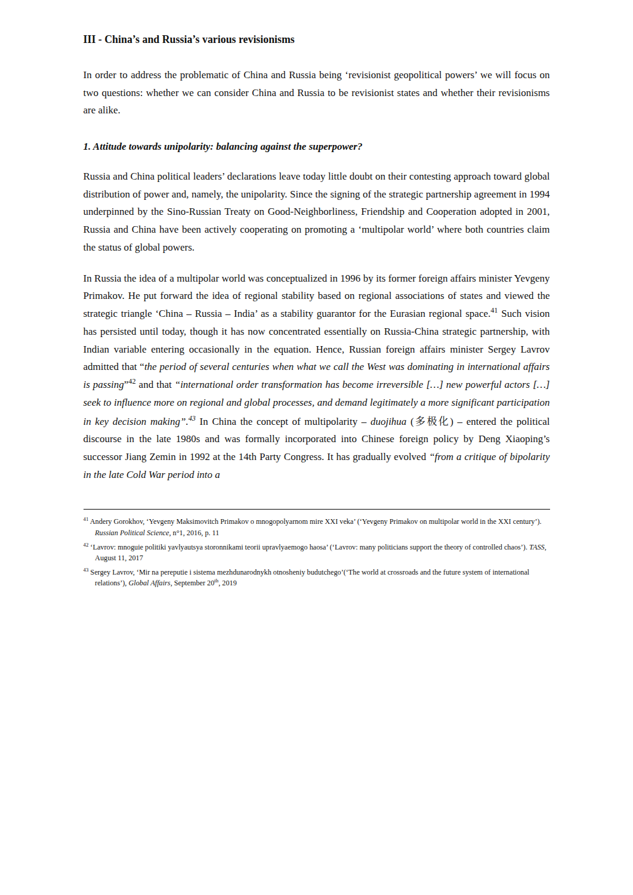III - China’s and Russia’s various revisionisms
In order to address the problematic of China and Russia being ‘revisionist geopolitical powers’ we will focus on two questions: whether we can consider China and Russia to be revisionist states and whether their revisionisms are alike.
1. Attitude towards unipolarity: balancing against the superpower?
Russia and China political leaders’ declarations leave today little doubt on their contesting approach toward global distribution of power and, namely, the unipolarity. Since the signing of the strategic partnership agreement in 1994 underpinned by the Sino-Russian Treaty on Good-Neighborliness, Friendship and Cooperation adopted in 2001, Russia and China have been actively cooperating on promoting a ‘multipolar world’ where both countries claim the status of global powers.
In Russia the idea of a multipolar world was conceptualized in 1996 by its former foreign affairs minister Yevgeny Primakov. He put forward the idea of regional stability based on regional associations of states and viewed the strategic triangle ‘China – Russia – India’ as a stability guarantor for the Eurasian regional space.41 Such vision has persisted until today, though it has now concentrated essentially on Russia-China strategic partnership, with Indian variable entering occasionally in the equation. Hence, Russian foreign affairs minister Sergey Lavrov admitted that “the period of several centuries when what we call the West was dominating in international affairs is passing”42 and that “international order transformation has become irreversible […] new powerful actors […] seek to influence more on regional and global processes, and demand legitimately a more significant participation in key decision making”.43 In China the concept of multipolarity – duojihua (多极化) – entered the political discourse in the late 1980s and was formally incorporated into Chinese foreign policy by Deng Xiaoping’s successor Jiang Zemin in 1992 at the 14th Party Congress. It has gradually evolved “from a critique of bipolarity in the late Cold War period into a
41 Andery Gorokhov, ‘Yevgeny Maksimovitch Primakov o mnogopolyarnom mire XXI veka’ (‘Yevgeny Primakov on multipolar world in the XXI century’). Russian Political Science, n°1, 2016, p. 11
42 ‘Lavrov: mnoguie politiki yavlyautsya storonnikami teorii upravlyaemogo haosa’ (‘Lavrov: many politicians support the theory of controlled chaos’). TASS, August 11, 2017
43 Sergey Lavrov, ‘Mir na pereputie i sistema mezhdunarodnykh otnosheniy budutchego’(‘The world at crossroads and the future system of international relations’), Global Affairs, September 20th, 2019